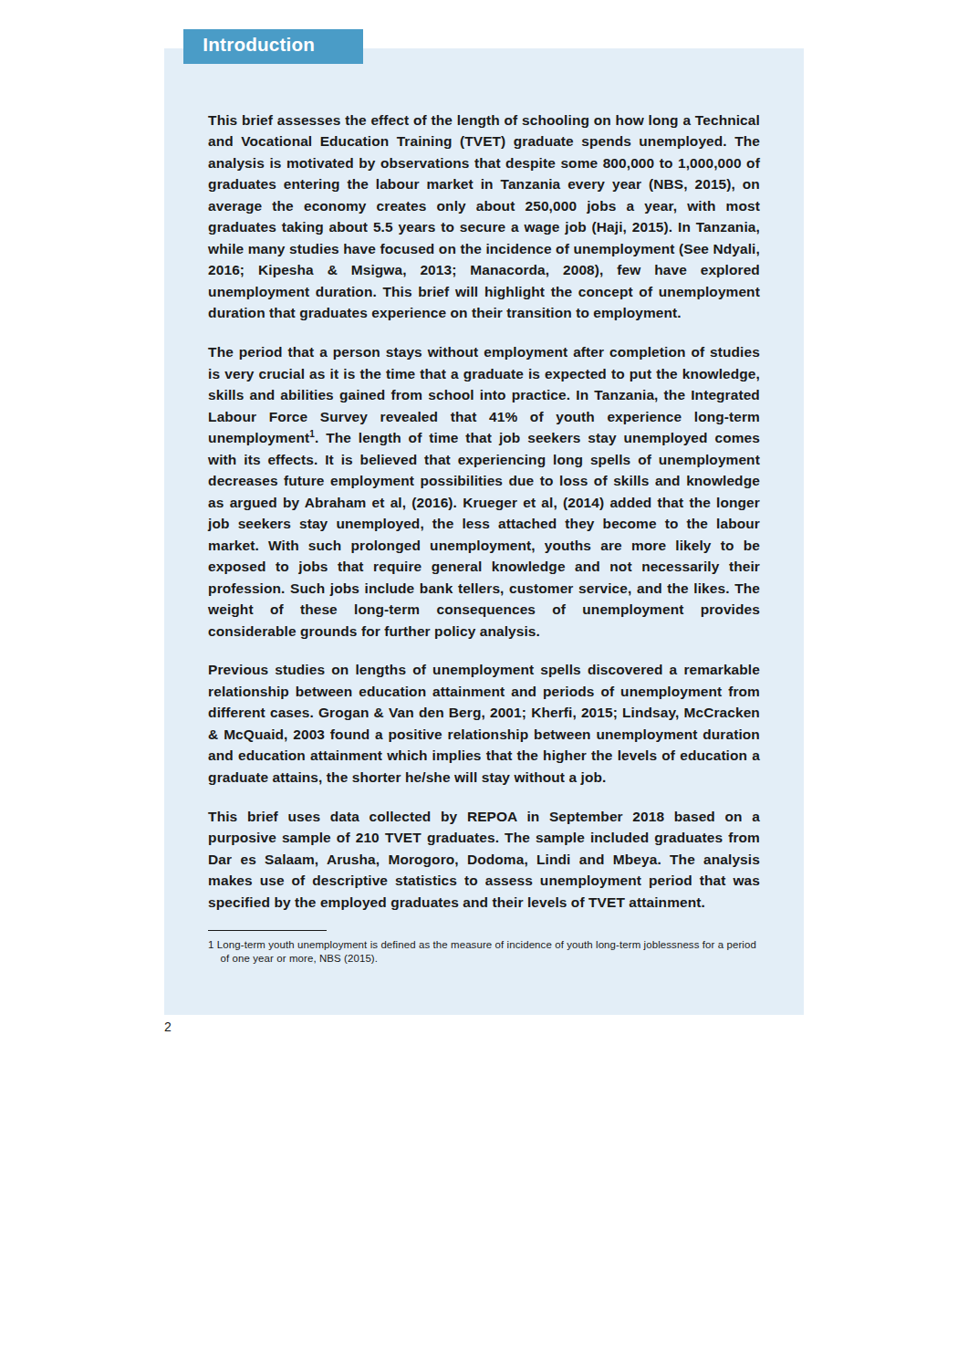Introduction
This brief assesses the effect of the length of schooling on how long a Technical and Vocational Education Training (TVET) graduate spends unemployed. The analysis is motivated by observations that despite some 800,000 to 1,000,000 of graduates entering the labour market in Tanzania every year (NBS, 2015), on average the economy creates only about 250,000 jobs a year, with most graduates taking about 5.5 years to secure a wage job (Haji, 2015). In Tanzania, while many studies have focused on the incidence of unemployment (See Ndyali, 2016; Kipesha & Msigwa, 2013; Manacorda, 2008), few have explored unemployment duration. This brief will highlight the concept of unemployment duration that graduates experience on their transition to employment.
The period that a person stays without employment after completion of studies is very crucial as it is the time that a graduate is expected to put the knowledge, skills and abilities gained from school into practice. In Tanzania, the Integrated Labour Force Survey revealed that 41% of youth experience long-term unemployment1. The length of time that job seekers stay unemployed comes with its effects. It is believed that experiencing long spells of unemployment decreases future employment possibilities due to loss of skills and knowledge as argued by Abraham et al, (2016). Krueger et al, (2014) added that the longer job seekers stay unemployed, the less attached they become to the labour market. With such prolonged unemployment, youths are more likely to be exposed to jobs that require general knowledge and not necessarily their profession. Such jobs include bank tellers, customer service, and the likes. The weight of these long-term consequences of unemployment provides considerable grounds for further policy analysis.
Previous studies on lengths of unemployment spells discovered a remarkable relationship between education attainment and periods of unemployment from different cases. Grogan & Van den Berg, 2001; Kherfi, 2015; Lindsay, McCracken & McQuaid, 2003 found a positive relationship between unemployment duration and education attainment which implies that the higher the levels of education a graduate attains, the shorter he/she will stay without a job.
This brief uses data collected by REPOA in September 2018 based on a purposive sample of 210 TVET graduates. The sample included graduates from Dar es Salaam, Arusha, Morogoro, Dodoma, Lindi and Mbeya. The analysis makes use of descriptive statistics to assess unemployment period that was specified by the employed graduates and their levels of TVET attainment.
1 Long-term youth unemployment is defined as the measure of incidence of youth long-term joblessness for a period of one year or more, NBS (2015).
2